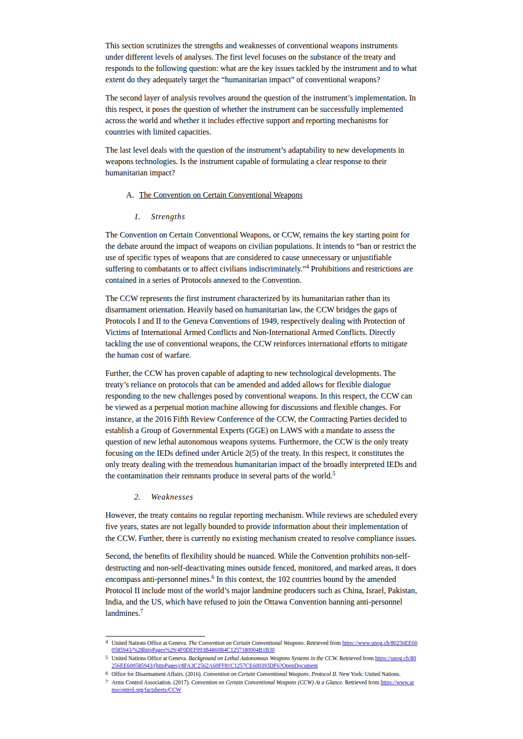This section scrutinizes the strengths and weaknesses of conventional weapons instruments under different levels of analyses. The first level focuses on the substance of the treaty and responds to the following question: what are the key issues tackled by the instrument and to what extent do they adequately target the “humanitarian impact” of conventional weapons?
The second layer of analysis revolves around the question of the instrument’s implementation. In this respect, it poses the question of whether the instrument can be successfully implemented across the world and whether it includes effective support and reporting mechanisms for countries with limited capacities.
The last level deals with the question of the instrument’s adaptability to new developments in weapons technologies. Is the instrument capable of formulating a clear response to their humanitarian impact?
A. The Convention on Certain Conventional Weapons
1. Strengths
The Convention on Certain Conventional Weapons, or CCW, remains the key starting point for the debate around the impact of weapons on civilian populations. It intends to “ban or restrict the use of specific types of weapons that are considered to cause unnecessary or unjustifiable suffering to combatants or to affect civilians indiscriminately.”4 Prohibitions and restrictions are contained in a series of Protocols annexed to the Convention.
The CCW represents the first instrument characterized by its humanitarian rather than its disarmament orientation. Heavily based on humanitarian law, the CCW bridges the gaps of Protocols I and II to the Geneva Conventions of 1949, respectively dealing with Protection of Victims of International Armed Conflicts and Non-International Armed Conflicts. Directly tackling the use of conventional weapons, the CCW reinforces international efforts to mitigate the human cost of warfare.
Further, the CCW has proven capable of adapting to new technological developments. The treaty’s reliance on protocols that can be amended and added allows for flexible dialogue responding to the new challenges posed by conventional weapons. In this respect, the CCW can be viewed as a perpetual motion machine allowing for discussions and flexible changes. For instance, at the 2016 Fifth Review Conference of the CCW, the Contracting Parties decided to establish a Group of Governmental Experts (GGE) on LAWS with a mandate to assess the question of new lethal autonomous weapons systems. Furthermore, the CCW is the only treaty focusing on the IEDs defined under Article 2(5) of the treaty. In this respect, it constitutes the only treaty dealing with the tremendous humanitarian impact of the broadly interpreted IEDs and the contamination their remnants produce in several parts of the world.5
2. Weaknesses
However, the treaty contains no regular reporting mechanism. While reviews are scheduled every five years, states are not legally bounded to provide information about their implementation of the CCW. Further, there is currently no existing mechanism created to resolve compliance issues.
Second, the benefits of flexibility should be nuanced. While the Convention prohibits non-self-destructing and non-self-deactivating mines outside fenced, monitored, and marked areas, it does encompass anti-personnel mines.6 In this context, the 102 countries bound by the amended Protocol II include most of the world’s major landmine producers such as China, Israel, Pakistan, India, and the US, which have refused to join the Ottawa Convention banning anti-personnel landmines.7
4 United Nations Office at Geneva. The Convention on Certain Conventional Weapons. Retrieved from https://www.unog.ch/80256EE600585943/%28httpPages%29/4F0DEF093B4860B4C1257180004B1B30
5 United Nations Office at Geneva. Background on Lethal Autonomous Weapons Systems in the CCW. Retrieved from https://unog.ch/80256EE600585943/(httpPages)/8FA3C2562A60FF81C1257CE600393DF6?OpenDocument
6 Office for Disarmament Affairs. (2016). Convention on Certain Conventional Weapons. Protocol II. New York: United Nations.
7 Arms Control Association. (2017). Convention on Certain Conventional Weapons (CCW) At a Glance. Retrieved from https://www.armscontrol.org/factsheets/CCW